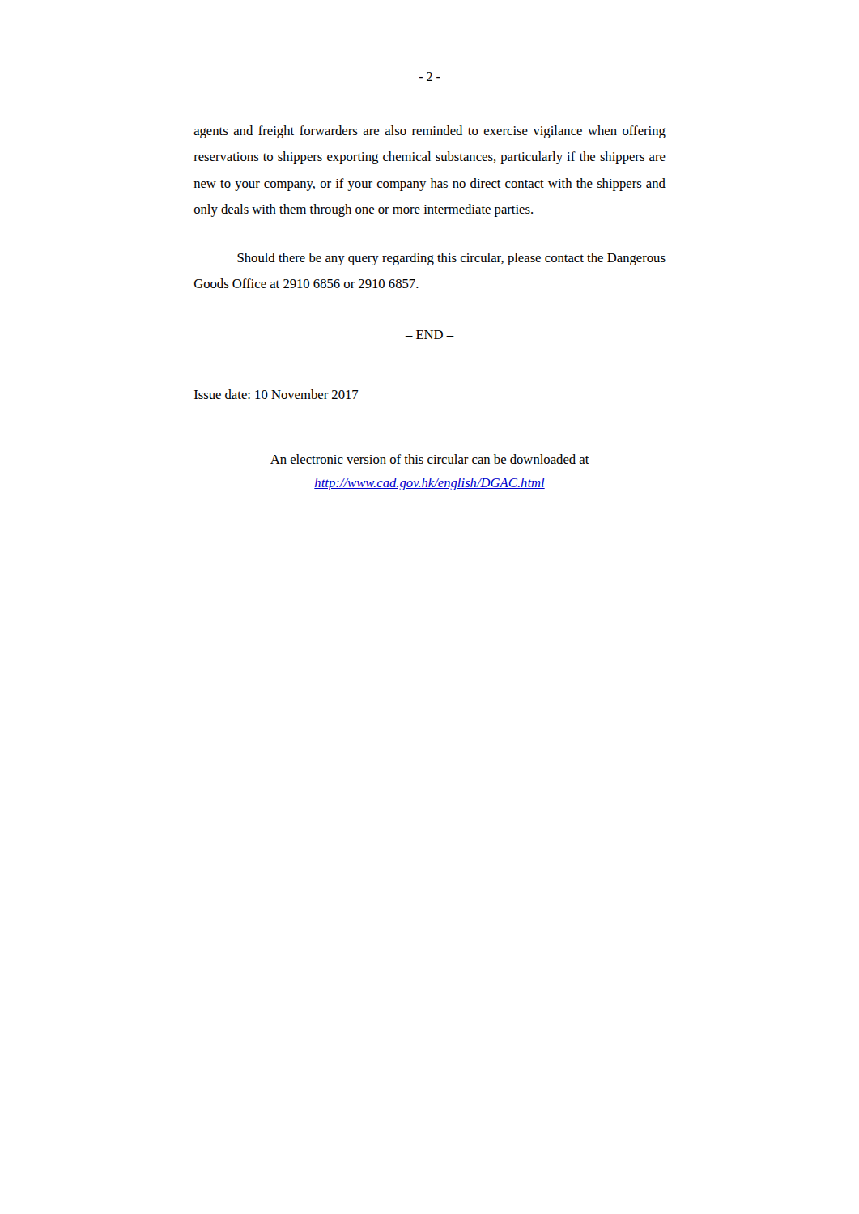- 2 -
agents and freight forwarders are also reminded to exercise vigilance when offering reservations to shippers exporting chemical substances, particularly if the shippers are new to your company, or if your company has no direct contact with the shippers and only deals with them through one or more intermediate parties.
Should there be any query regarding this circular, please contact the Dangerous Goods Office at 2910 6856 or 2910 6857.
– END –
Issue date: 10 November 2017
An electronic version of this circular can be downloaded at
http://www.cad.gov.hk/english/DGAC.html